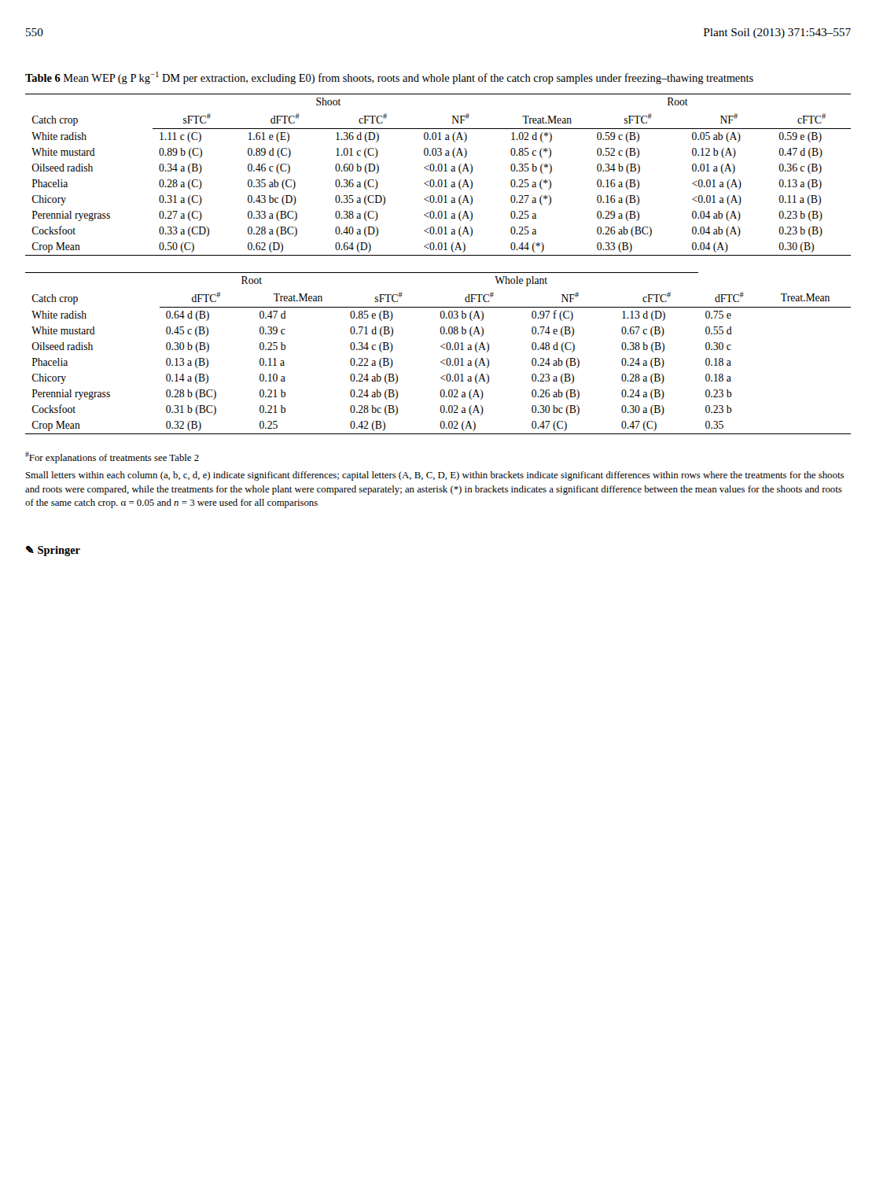550 Plant Soil (2013) 371:543–557
Table 6 Mean WEP (g P kg−1 DM per extraction, excluding E0) from shoots, roots and whole plant of the catch crop samples under freezing–thawing treatments
| Catch crop | Shoot | Root |
| --- | --- | --- |
| sFTC # | dFTC # | cFTC # | NF # | Treat.Mean | sFTC # | NF # | cFTC # |
| White radish | 1.11 c (C) | 1.61 e (E) | 1.36 d (D) | 0.01 a (A) | 1.02 d (*) | 0.59 c (B) | 0.05 ab (A) | 0.59 e (B) |
| White mustard | 0.89 b (C) | 0.89 d (C) | 1.01 c (C) | 0.03 a (A) | 0.85 c (*) | 0.52 c (B) | 0.12 b (A) | 0.47 d (B) |
| Oilseed radish | 0.34 a (B) | 0.46 c (C) | 0.60 b (D) | <0.01 a (A) | 0.35 b (*) | 0.34 b (B) | 0.01 a (A) | 0.36 c (B) |
| Phacelia | 0.28 a (C) | 0.35 ab (C) | 0.36 a (C) | <0.01 a (A) | 0.25 a (*) | 0.16 a (B) | <0.01 a (A) | 0.13 a (B) |
| Chicory | 0.31 a (C) | 0.43 bc (D) | 0.35 a (CD) | <0.01 a (A) | 0.27 a (*) | 0.16 a (B) | <0.01 a (A) | 0.11 a (B) |
| Perennial ryegrass | 0.27 a (C) | 0.33 a (BC) | 0.38 a (C) | <0.01 a (A) | 0.25 a | 0.29 a (B) | 0.04 ab (A) | 0.23 b (B) |
| Cocksfoot | 0.33 a (CD) | 0.28 a (BC) | 0.40 a (D) | <0.01 a (A) | 0.25 a | 0.26 ab (BC) | 0.04 ab (A) | 0.23 b (B) |
| Crop Mean | 0.50 (C) | 0.62 (D) | 0.64 (D) | <0.01 (A) | 0.44 (*) | 0.33 (B) | 0.04 (A) | 0.30 (B) |
| Catch crop | Root | Whole plant |
| --- | --- | --- |
| dFTC # | Treat.Mean | sFTC # | dFTC # | NF # | cFTC # | dFTC # | Treat.Mean |
| White radish | 0.64 d (B) | 0.47 d | 0.85 e (B) | 0.03 b (A) | 0.97 f (C) | 1.13 d (D) | 0.75 e | |
| White mustard | 0.45 c (B) | 0.39 c | 0.71 d (B) | 0.08 b (A) | 0.74 e (B) | 0.67 c (B) | 0.55 d | |
| Oilseed radish | 0.30 b (B) | 0.25 b | 0.34 c (B) | <0.01 a (A) | 0.48 d (C) | 0.38 b (B) | 0.30 c | |
| Phacelia | 0.13 a (B) | 0.11 a | 0.22 a (B) | <0.01 a (A) | 0.24 ab (B) | 0.24 a (B) | 0.18 a | |
| Chicory | 0.14 a (B) | 0.10 a | 0.24 ab (B) | <0.01 a (A) | 0.23 a (B) | 0.28 a (B) | 0.18 a | |
| Perennial ryegrass | 0.28 b (BC) | 0.21 b | 0.24 ab (B) | 0.02 a (A) | 0.26 ab (B) | 0.24 a (B) | 0.23 b | |
| Cocksfoot | 0.31 b (BC) | 0.21 b | 0.28 bc (B) | 0.02 a (A) | 0.30 bc (B) | 0.30 a (B) | 0.23 b | |
| Crop Mean | 0.32 (B) | 0.25 | 0.42 (B) | 0.02 (A) | 0.47 (C) | 0.47 (C) | 0.35 | |
#For explanations of treatments see Table 2
Small letters within each column (a, b, c, d, e) indicate significant differences; capital letters (A, B, C, D, E) within brackets indicate significant differences within rows where the treatments for the shoots and roots were compared, while the treatments for the whole plant were compared separately; an asterisk (*) in brackets indicates a significant difference between the mean values for the shoots and roots of the same catch crop. α = 0.05 and n = 3 were used for all comparisons
✎ Springer